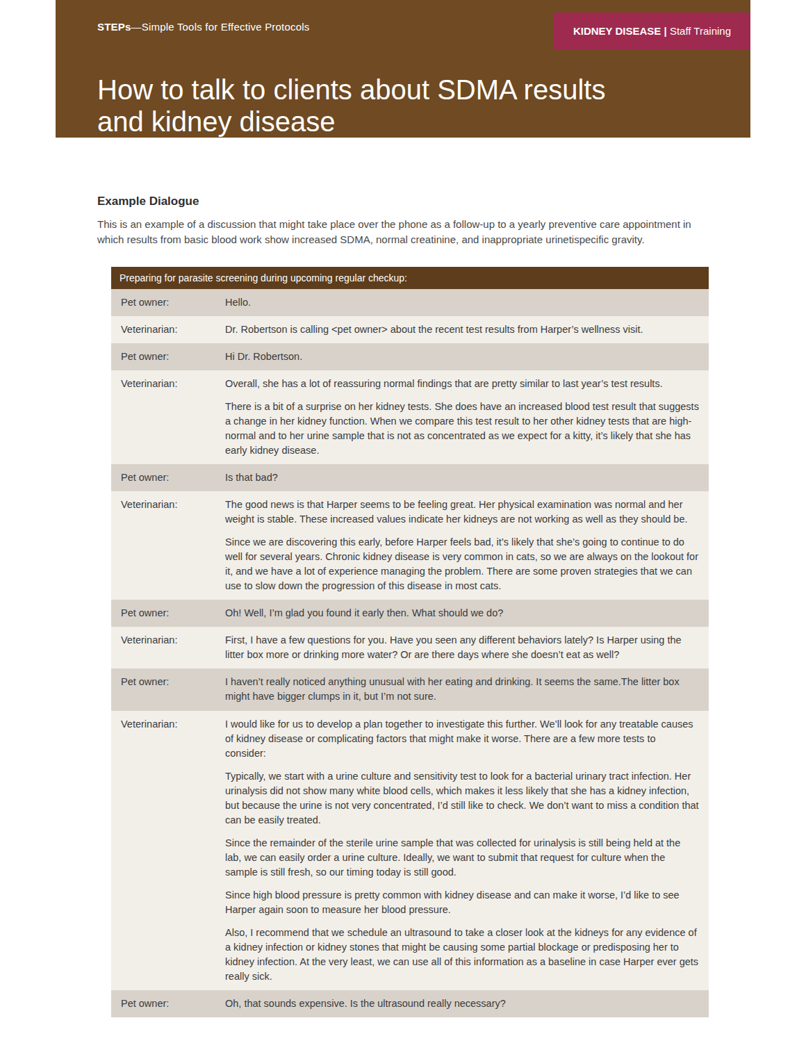STEPs—Simple Tools for Effective Protocols
KIDNEY DISEASE | Staff Training
How to talk to clients about SDMA results and kidney disease
Example Dialogue
This is an example of a discussion that might take place over the phone as a follow-up to a yearly preventive care appointment in which results from basic blood work show increased SDMA, normal creatinine, and inappropriate urinetispecific gravity.
Preparing for parasite screening during upcoming regular checkup:
| Pet owner: | Hello. |
| Veterinarian: | Dr. Robertson is calling <pet owner> about the recent test results from Harper’s wellness visit. |
| Pet owner: | Hi Dr. Robertson. |
| Veterinarian: | Overall, she has a lot of reassuring normal findings that are pretty similar to last year’s test results. There is a bit of a surprise on her kidney tests. She does have an increased blood test result that suggests a change in her kidney function. When we compare this test result to her other kidney tests that are high-normal and to her urine sample that is not as concentrated as we expect for a kitty, it’s likely that she has early kidney disease. |
| Pet owner: | Is that bad? |
| Veterinarian: | The good news is that Harper seems to be feeling great. Her physical examination was normal and her weight is stable. These increased values indicate her kidneys are not working as well as they should be. Since we are discovering this early, before Harper feels bad, it’s likely that she’s going to continue to do well for several years. Chronic kidney disease is very common in cats, so we are always on the lookout for it, and we have a lot of experience managing the problem. There are some proven strategies that we can use to slow down the progression of this disease in most cats. |
| Pet owner: | Oh! Well, I’m glad you found it early then. What should we do? |
| Veterinarian: | First, I have a few questions for you. Have you seen any different behaviors lately? Is Harper using the litter box more or drinking more water? Or are there days where she doesn’t eat as well? |
| Pet owner: | I haven’t really noticed anything unusual with her eating and drinking. It seems the same.The litter box might have bigger clumps in it, but I’m not sure. |
| Veterinarian: | I would like for us to develop a plan together to investigate this further. We’ll look for any treatable causes of kidney disease or complicating factors that might make it worse. There are a few more tests to consider: Typically, we start with a urine culture and sensitivity test to look for a bacterial urinary tract infection. Her urinalysis did not show many white blood cells, which makes it less likely that she has a kidney infection, but because the urine is not very concentrated, I’d still like to check. We don’t want to miss a condition that can be easily treated. Since the remainder of the sterile urine sample that was collected for urinalysis is still being held at the lab, we can easily order a urine culture. Ideally, we want to submit that request for culture when the sample is still fresh, so our timing today is still good. Since high blood pressure is pretty common with kidney disease and can make it worse, I’d like to see Harper again soon to measure her blood pressure. Also, I recommend that we schedule an ultrasound to take a closer look at the kidneys for any evidence of a kidney infection or kidney stones that might be causing some partial blockage or predisposing her to kidney infection. At the very least, we can use all of this information as a baseline in case Harper ever gets really sick. |
| Pet owner: | Oh, that sounds expensive. Is the ultrasound really necessary? |